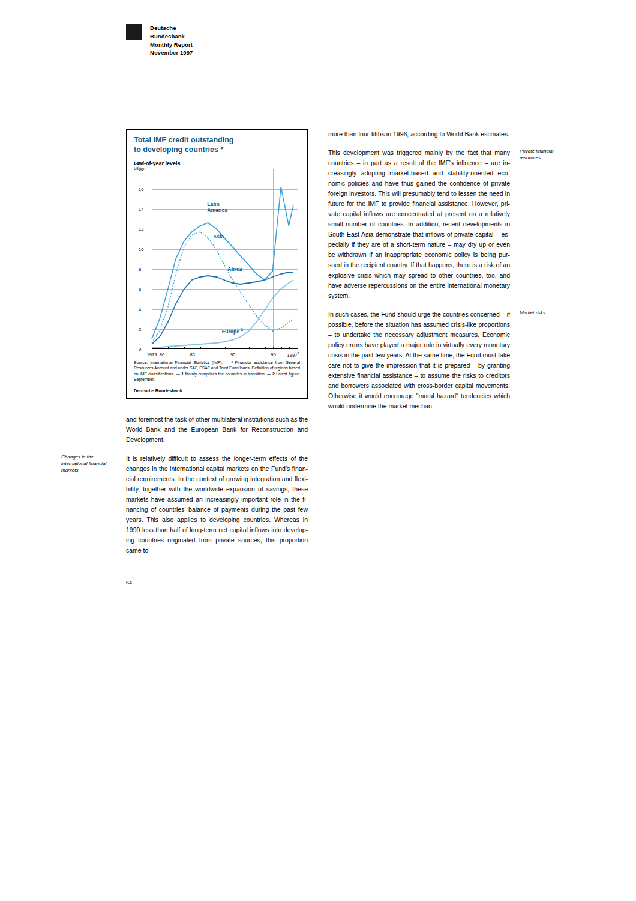Deutsche
Bundesbank
Monthly Report
November 1997
Total IMF credit outstanding
to developing countries *
End-of-year levels
SDR
billion
18
16
14
12
10
8
6
4
2
0
Latin
America
Asia
Africa
Europe 1
1979
80
85
90
95
19972
Source: International Financial Statistics (IMF). — * Financial assistance from General Resources Account and under SAF, ESAF and Trust Fund loans. Definition of regions based on IMF classifications. — 1 Mainly comprises the countries in transition. — 2 Latest figure: September.
Deutsche Bundesbank
and foremost the task of other multilateral institutions such as the World Bank and the European Bank for Reconstruction and Development.
Changes in the international financial markets
It is relatively difficult to assess the longer-term effects of the changes in the international capital markets on the Fund's financial requirements. In the context of growing integration and flexibility, together with the worldwide expansion of savings, these markets have assumed an increasingly important role in the financing of countries' balance of payments during the past few years. This also applies to developing countries. Whereas in 1990 less than half of long-term net capital inflows into developing countries originated from private sources, this proportion came to
more than four-fifths in 1996, according to World Bank estimates.
Private financial resources
This development was triggered mainly by the fact that many countries – in part as a result of the IMF's influence – are increasingly adopting market-based and stability-oriented economic policies and have thus gained the confidence of private foreign investors. This will presumably tend to lessen the need in future for the IMF to provide financial assistance. However, private capital inflows are concentrated at present on a relatively small number of countries. In addition, recent developments in South-East Asia demonstrate that inflows of private capital – especially if they are of a short-term nature – may dry up or even be withdrawn if an inappropriate economic policy is being pursued in the recipient country. If that happens, there is a risk of an explosive crisis which may spread to other countries, too, and have adverse repercussions on the entire international monetary system.
Market risks
In such cases, the Fund should urge the countries concerned – if possible, before the situation has assumed crisis-like proportions – to undertake the necessary adjustment measures. Economic policy errors have played a major role in virtually every monetary crisis in the past few years. At the same time, the Fund must take care not to give the impression that it is prepared – by granting extensive financial assistance – to assume the risks to creditors and borrowers associated with cross-border capital movements. Otherwise it would encourage "moral hazard" tendencies which would undermine the market mechan-
64